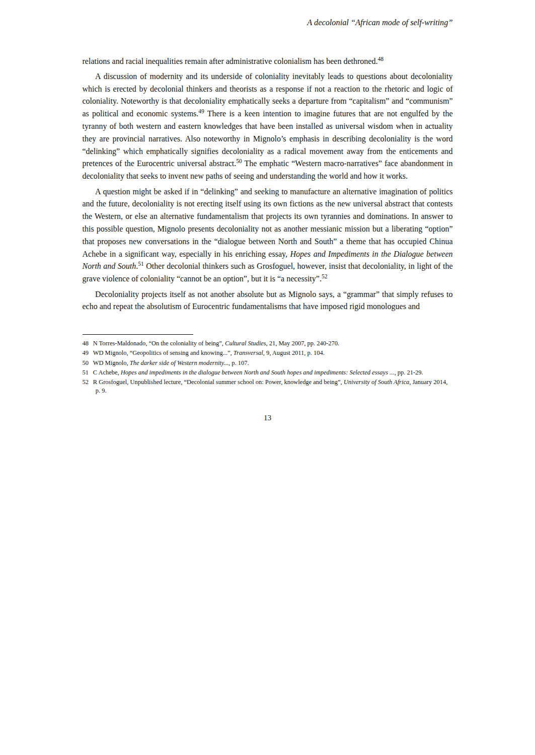A decolonial “African mode of self-writing”
relations and racial inequalities remain after administrative colonialism has been dethroned.48
A discussion of modernity and its underside of coloniality inevitably leads to questions about decoloniality which is erected by decolonial thinkers and theorists as a response if not a reaction to the rhetoric and logic of coloniality. Noteworthy is that decoloniality emphatically seeks a departure from “capitalism” and “communism” as political and economic systems.49 There is a keen intention to imagine futures that are not engulfed by the tyranny of both western and eastern knowledges that have been installed as universal wisdom when in actuality they are provincial narratives. Also noteworthy in Mignolo’s emphasis in describing decoloniality is the word “delinking” which emphatically signifies decoloniality as a radical movement away from the enticements and pretences of the Eurocentric universal abstract.50 The emphatic “Western macro-narratives” face abandonment in decoloniality that seeks to invent new paths of seeing and understanding the world and how it works.
A question might be asked if in “delinking” and seeking to manufacture an alternative imagination of politics and the future, decoloniality is not erecting itself using its own fictions as the new universal abstract that contests the Western, or else an alternative fundamentalism that projects its own tyrannies and dominations. In answer to this possible question, Mignolo presents decoloniality not as another messianic mission but a liberating “option” that proposes new conversations in the “dialogue between North and South” a theme that has occupied Chinua Achebe in a significant way, especially in his enriching essay, Hopes and Impediments in the Dialogue between North and South.51 Other decolonial thinkers such as Grosfoguel, however, insist that decoloniality, in light of the grave violence of coloniality “cannot be an option”, but it is “a necessity”.52
Decoloniality projects itself as not another absolute but as Mignolo says, a “grammar” that simply refuses to echo and repeat the absolutism of Eurocentric fundamentalisms that have imposed rigid monologues and
48 N Torres-Maldonado, “On the coloniality of being”, Cultural Studies, 21, May 2007, pp. 240-270.
49 WD Mignolo, “Geopolitics of sensing and knowing...”, Transversal, 9, August 2011, p. 104.
50 WD Mignolo, The darker side of Western modernity..., p. 107.
51 C Achebe, Hopes and impediments in the dialogue between North and South hopes and impediments: Selected essays ..., pp. 21-29.
52 R Grosfoguel, Unpublished lecture, “Decolonial summer school on: Power, knowledge and being”, University of South Africa, January 2014, p. 9.
13